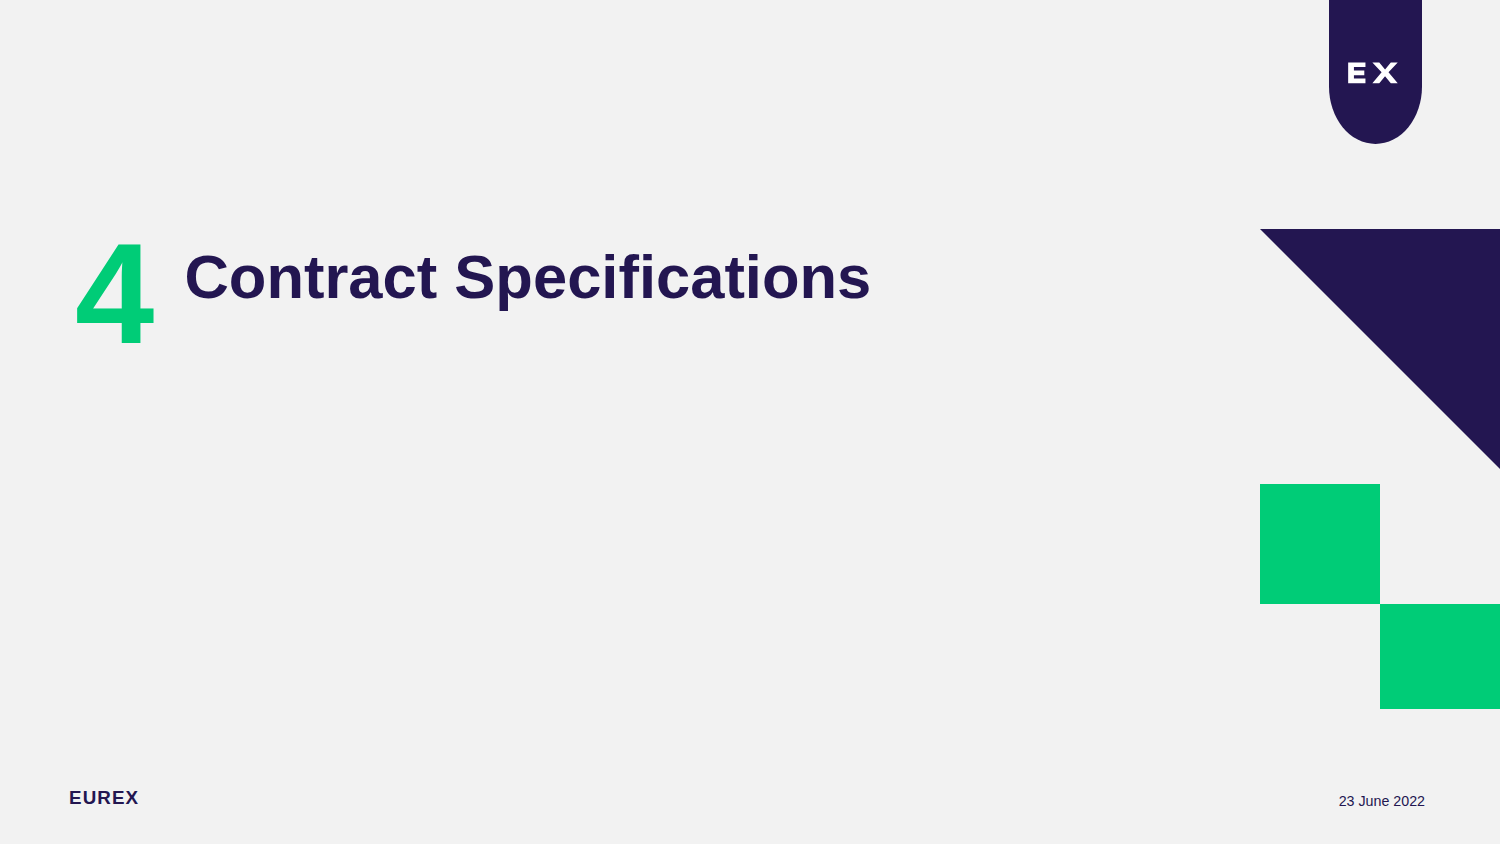4
Contract Specifications
EUREX
23 June 2022